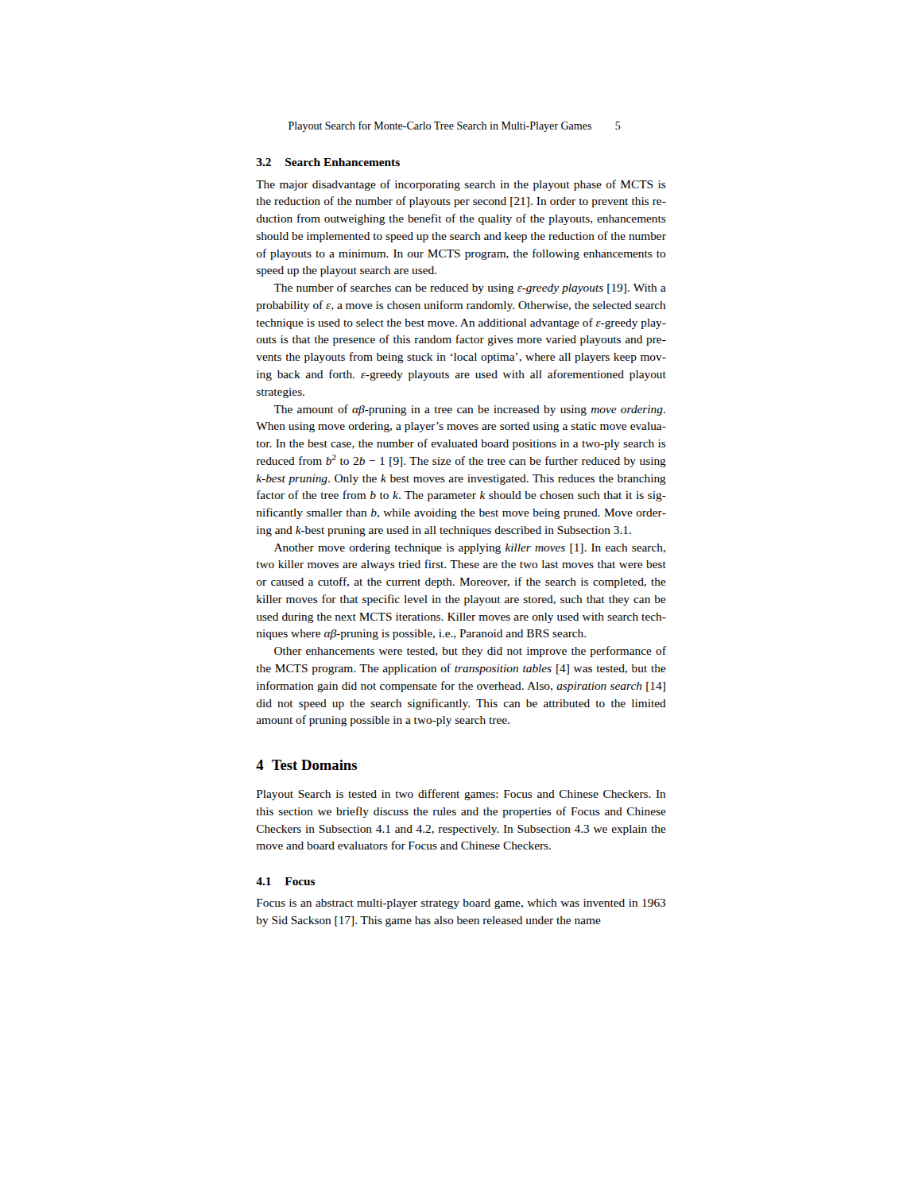Playout Search for Monte-Carlo Tree Search in Multi-Player Games 5
3.2 Search Enhancements
The major disadvantage of incorporating search in the playout phase of MCTS is the reduction of the number of playouts per second [21]. In order to prevent this reduction from outweighing the benefit of the quality of the playouts, enhancements should be implemented to speed up the search and keep the reduction of the number of playouts to a minimum. In our MCTS program, the following enhancements to speed up the playout search are used.
The number of searches can be reduced by using ε-greedy playouts [19]. With a probability of ε, a move is chosen uniform randomly. Otherwise, the selected search technique is used to select the best move. An additional advantage of ε-greedy playouts is that the presence of this random factor gives more varied playouts and prevents the playouts from being stuck in ‘local optima’, where all players keep moving back and forth. ε-greedy playouts are used with all aforementioned playout strategies.
The amount of αβ-pruning in a tree can be increased by using move ordering. When using move ordering, a player’s moves are sorted using a static move evaluator. In the best case, the number of evaluated board positions in a two-ply search is reduced from b2 to 2b − 1 [9]. The size of the tree can be further reduced by using k-best pruning. Only the k best moves are investigated. This reduces the branching factor of the tree from b to k. The parameter k should be chosen such that it is significantly smaller than b, while avoiding the best move being pruned. Move ordering and k-best pruning are used in all techniques described in Subsection 3.1.
Another move ordering technique is applying killer moves [1]. In each search, two killer moves are always tried first. These are the two last moves that were best or caused a cutoff, at the current depth. Moreover, if the search is completed, the killer moves for that specific level in the playout are stored, such that they can be used during the next MCTS iterations. Killer moves are only used with search techniques where αβ-pruning is possible, i.e., Paranoid and BRS search.
Other enhancements were tested, but they did not improve the performance of the MCTS program. The application of transposition tables [4] was tested, but the information gain did not compensate for the overhead. Also, aspiration search [14] did not speed up the search significantly. This can be attributed to the limited amount of pruning possible in a two-ply search tree.
4 Test Domains
Playout Search is tested in two different games: Focus and Chinese Checkers. In this section we briefly discuss the rules and the properties of Focus and Chinese Checkers in Subsection 4.1 and 4.2, respectively. In Subsection 4.3 we explain the move and board evaluators for Focus and Chinese Checkers.
4.1 Focus
Focus is an abstract multi-player strategy board game, which was invented in 1963 by Sid Sackson [17]. This game has also been released under the name